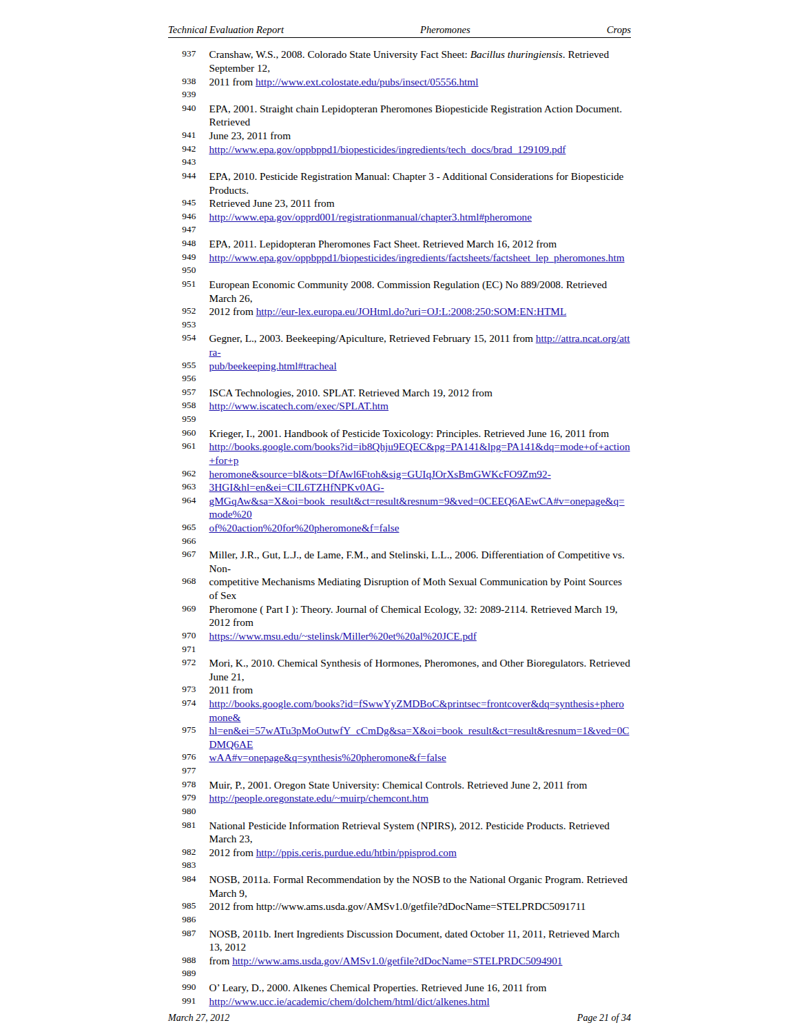Technical Evaluation Report
Pheromones
Crops
Cranshaw, W.S., 2008. Colorado State University Fact Sheet: Bacillus thuringiensis. Retrieved September 12,
2011 from http://www.ext.colostate.edu/pubs/insect/05556.html
EPA, 2001. Straight chain Lepidopteran Pheromones Biopesticide Registration Action Document. Retrieved
June 23, 2011 from
http://www.epa.gov/oppbppd1/biopesticides/ingredients/tech_docs/brad_129109.pdf
EPA, 2010. Pesticide Registration Manual: Chapter 3 - Additional Considerations for Biopesticide Products.
Retrieved June 23, 2011 from
http://www.epa.gov/opprd001/registrationmanual/chapter3.html#pheromone
EPA, 2011. Lepidopteran Pheromones Fact Sheet. Retrieved March 16, 2012 from
http://www.epa.gov/oppbppd1/biopesticides/ingredients/factsheets/factsheet_lep_pheromones.htm
European Economic Community 2008. Commission Regulation (EC) No 889/2008. Retrieved March 26,
2012 from http://eur-lex.europa.eu/JOHtml.do?uri=OJ:L:2008:250:SOM:EN:HTML
Gegner, L., 2003. Beekeeping/Apiculture, Retrieved February 15, 2011 from http://attra.ncat.org/attra-
pub/beekeeping.html#tracheal
ISCA Technologies, 2010. SPLAT. Retrieved March 19, 2012 from
http://www.iscatech.com/exec/SPLAT.htm
Krieger, I., 2001. Handbook of Pesticide Toxicology: Principles. Retrieved June 16, 2011 from
http://books.google.com/books?id=ib8Qhju9EQEC&pg=PA141&lpg=PA141&dq=mode+of+action+for+p
heromone&source=bl&ots=DfAwl6Ftoh&sig=GUIqJOrXsBmGWKcFO9Zm92-
3HGI&hl=en&ei=CIL6TZHfNPKv0AG-
gMGqAw&sa=X&oi=book_result&ct=result&resnum=9&ved=0CEEQ6AEwCA#v=onepage&q=mode%20
of%20action%20for%20pheromone&f=false
Miller, J.R., Gut, L.J., de Lame, F.M., and Stelinski, L.L., 2006. Differentiation of Competitive vs. Non-
competitive Mechanisms Mediating Disruption of Moth Sexual Communication by Point Sources of Sex
Pheromone ( Part I ): Theory. Journal of Chemical Ecology, 32: 2089-2114. Retrieved March 19, 2012 from
https://www.msu.edu/~stelinsk/Miller%20et%20al%20JCE.pdf
Mori, K., 2010. Chemical Synthesis of Hormones, Pheromones, and Other Bioregulators. Retrieved June 21,
2011 from
http://books.google.com/books?id=fSwwYyZMDBoC&printsec=frontcover&dq=synthesis+pheromone&
hl=en&ei=57wATu3pMoOutwfY_cCmDg&sa=X&oi=book_result&ct=result&resnum=1&ved=0CDMQ6AE
wAA#v=onepage&q=synthesis%20pheromone&f=false
Muir, P., 2001. Oregon State University: Chemical Controls. Retrieved June 2, 2011 from
http://people.oregonstate.edu/~muirp/chemcont.htm
National Pesticide Information Retrieval System (NPIRS), 2012. Pesticide Products. Retrieved March 23,
2012 from http://ppis.ceris.purdue.edu/htbin/ppisprod.com
NOSB, 2011a. Formal Recommendation by the NOSB to the National Organic Program. Retrieved March 9,
2012 from http://www.ams.usda.gov/AMSv1.0/getfile?dDocName=STELPRDC5091711
NOSB, 2011b. Inert Ingredients Discussion Document, dated October 11, 2011, Retrieved March 13, 2012
from http://www.ams.usda.gov/AMSv1.0/getfile?dDocName=STELPRDC5094901
O’ Leary, D., 2000. Alkenes Chemical Properties. Retrieved June 16, 2011 from
http://www.ucc.ie/academic/chem/dolchem/html/dict/alkenes.html
March 27, 2012
Page 21 of 34